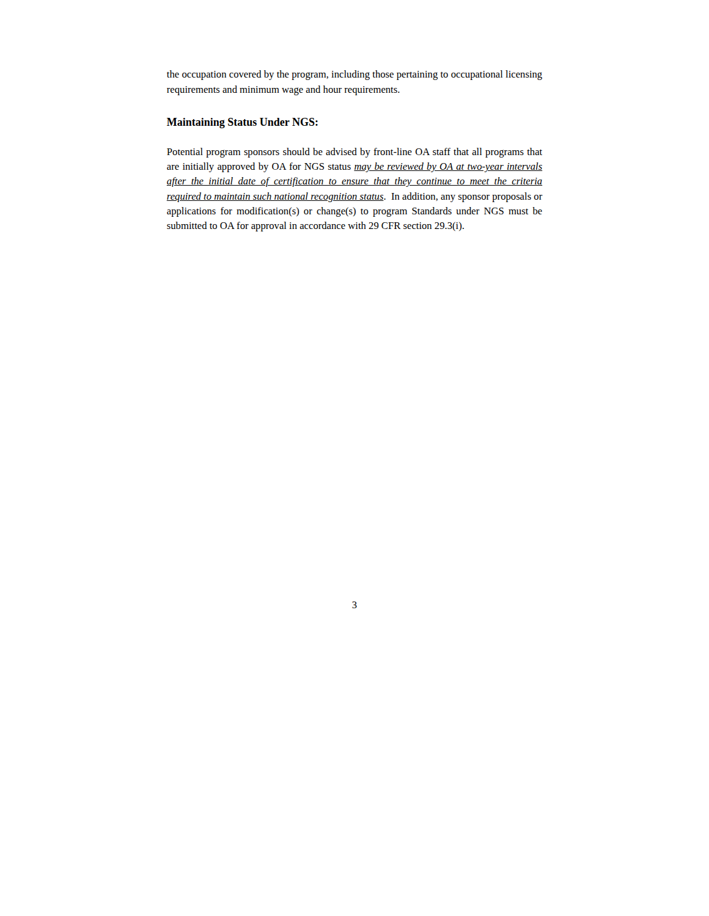the occupation covered by the program, including those pertaining to occupational licensing requirements and minimum wage and hour requirements.
Maintaining Status Under NGS:
Potential program sponsors should be advised by front-line OA staff that all programs that are initially approved by OA for NGS status may be reviewed by OA at two-year intervals after the initial date of certification to ensure that they continue to meet the criteria required to maintain such national recognition status. In addition, any sponsor proposals or applications for modification(s) or change(s) to program Standards under NGS must be submitted to OA for approval in accordance with 29 CFR section 29.3(i).
3